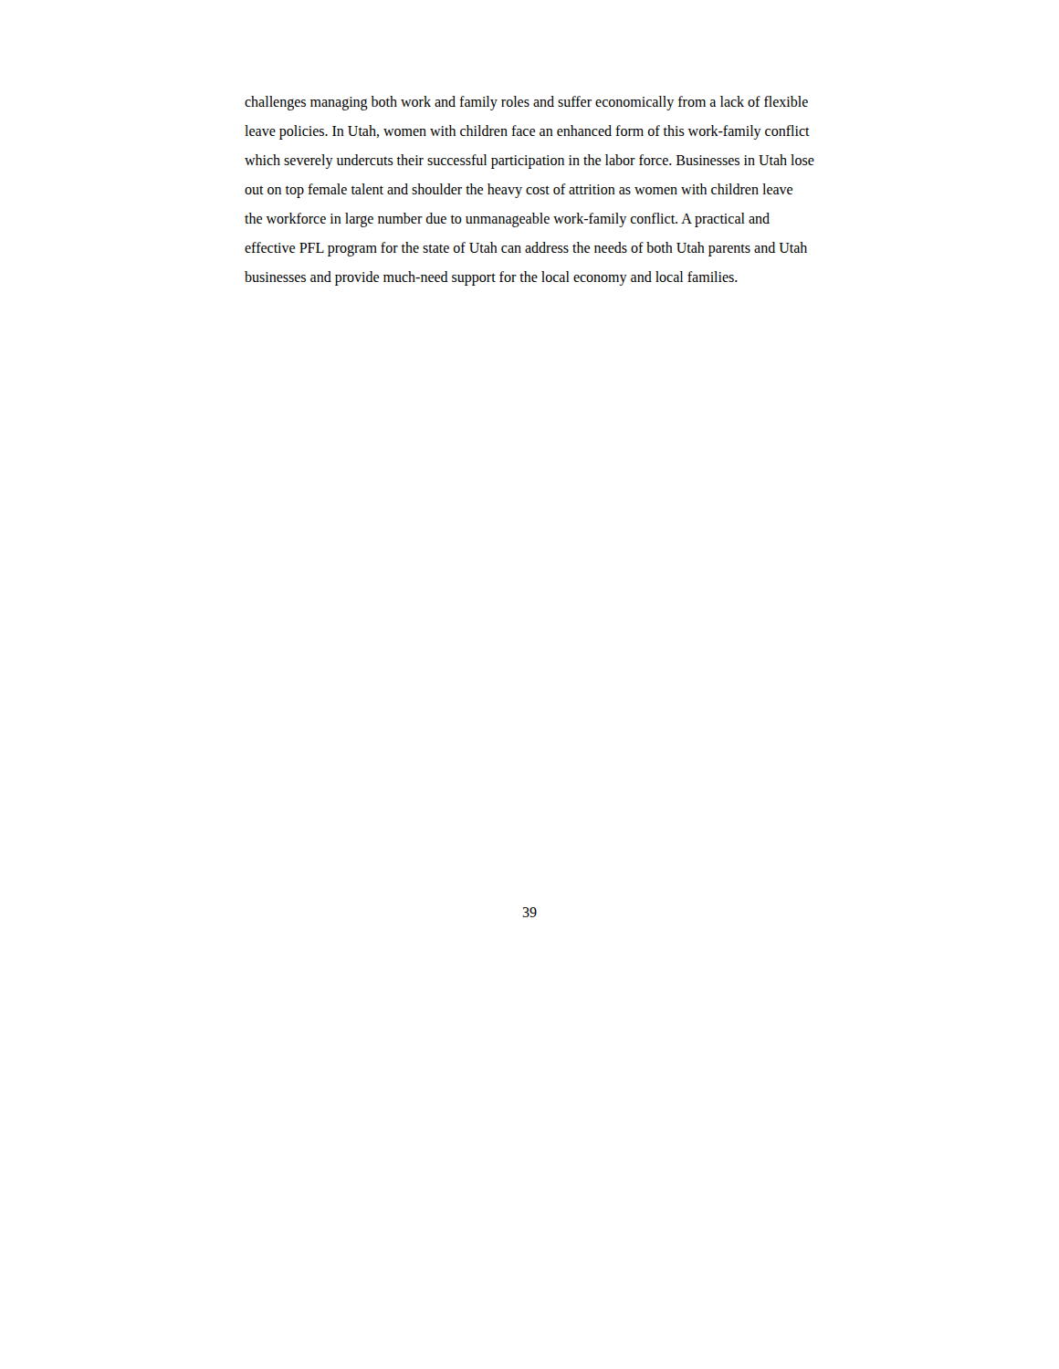challenges managing both work and family roles and suffer economically from a lack of flexible leave policies. In Utah, women with children face an enhanced form of this work-family conflict which severely undercuts their successful participation in the labor force. Businesses in Utah lose out on top female talent and shoulder the heavy cost of attrition as women with children leave the workforce in large number due to unmanageable work-family conflict. A practical and effective PFL program for the state of Utah can address the needs of both Utah parents and Utah businesses and provide much-need support for the local economy and local families.
39